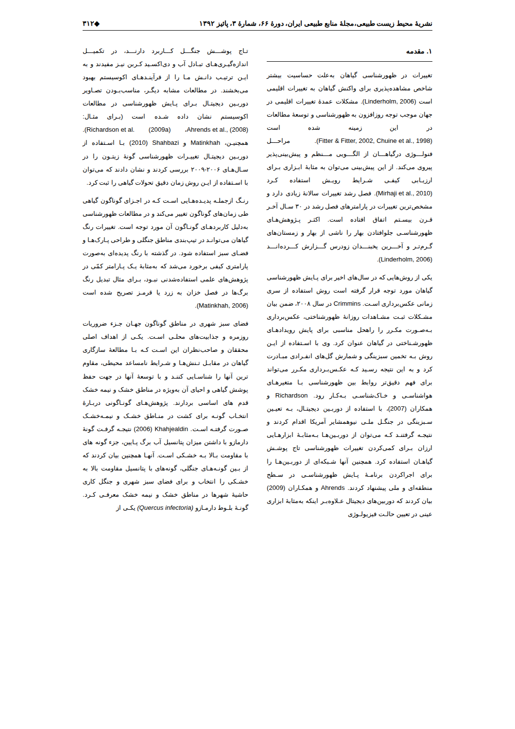نشریۀ محیط زیست طبیعی،مجلۀ منابع طبیعی ایران، دورۀ ۶۶، شمارۀ ۳، پائیز ۱۳۹۲
۳۱۲◆
۱. مقدمه
تغییرات در ظهورشناسی گیاهان به‌علت حساسیت بیشتر شاخص مشاهده‌پذیری برای واکنش گیاهان به تغییرات اقلیمی است (Linderholm, 2006). مشکلات عمدۀ تغییرات اقلیمی در جهان موجب توجه روزافزون به ظهورشناسی و توسعۀ مطالعات در این زمینه شده است (Fitter & Fitter, 2002, Chuine et al., 1998). مراحـــل فنولـــوژی درگیاهـــان از الگـــویی مـــنظم و پیش‌بینی‌پذیر پیروی می‌کند. از این پیش‌بینی می‌توان به مثابۀ ابـزاری بـرای ارزیـابی کیفـی شـرایط رویـش استفاده کـرد (Mirhaji et al., 2010). فصل رشد تغییرات سالانۀ زیادی دارد و مشخص‌ترین تغییرات در پارامترهای فصل رشد در ۳۰ سـال آخـر قـرن بیسـتم اتفاق افتاده است. اکثـر پـژوهش‌هـای ظهورشناسـی جلوافتادن بهار را ناشی از بهار و زمستان‌های گـرم‌تـر و آخـــرین یخبنـــدان زودرس گـــزارش کـــرده‌انـــد (Linderholm, 2006).
یکی از روش‌هایی که در سال‌های اخیر برای پـایش ظهورشناسی گیاهان مورد توجه قرار گرفته است روش استفاده از سری زمانی عکس‌برداری اسـت. Crimmins در سال ۲۰۰۸، ضمن بیان مشـکلات ثبـت مشـاهدات روزانۀ ظهورشناختی، عکس‌برداری بـه‌صـورت مکـرر را راهحل مناسبی برای پایش رویدادهـای ظهورشـناختی در گیاهان عنوان کرد. وی با اسـتفاده از ایـن روش بـه تخمین سبزینگی و شمارش گل‌های انفـرادی مبـادرت کرد و به این نتیجه رسـید کـه عکـس‌بـرداری مکـرر می‌تواند برای فهم دقیق‌تر روابط بین ظهورشناسی بـا متغیرهـای هواشناسـی و خـاک‌شناسـی بـه‌کـار رود. Richardson و همکاران (2007)، با استفاده از دوربـین دیجیتـال، بـه تعیـین سـبزینگی در جنگـل ملـی نیوهمشایر آمریکا اقدام کردند و نتیجـه گرفتنـد کـه می‌توان از دوربـین‌هـا بـه‌مثابـۀ ابزارهـایی ارزان بـرای کمی‌کردن تغییرات ظهورشناسی تاج پوشـش گیاهـان استفاده کرد. همچنین آنها شـبکه‌ای از دوربـین‌هـا را برای اجراکردن برنامـۀ پـایش ظهورشناسـی در سـطح منطقه‌ای و ملی پیشنهاد کردند. Ahrends و همکـاران (2009) بیان کردند که دوربین‌های دیجیتال عـلاوه‌بـر اینکه به‌مثابۀ ابزاری عینی در تعیین حالـت فیزیولـوژی
تـاج پوشـــش جنگـــل کـــاربرد دارنـــد، در تکمیـــل اندازه‌گیـری‌هـای تبـادل آب و دی‌اکسـید کـربن نیـز مفیدند و به ایـن ترتیـب دانـش مـا را از فرآینـدهـای اکوسیستم بهبود می‌بخشند. در مطالعات مشابه دیگـر، مناسب‌بـودن تصـاویر دوربـین دیجیتـال بـرای پـایش ظهورشناسی در مطالعات اکوسیستم نشان داده شـده است (بـرای مثـال: Ahrends et al., (2008)، (2009a) Richardson et al.). همچنیـن، Matinkhah و Shahbazi (2010) بـا اسـتفاده از دوربـین دیجیتـال تغییـرات ظهورشناسی گونۀ زیتـون را در سـال‌هـای ۲۰۰۶-۲۰۰۹ بررسی کردند و نشان دادند که می‌توان با اسـتفاده از ایـن روش زمان دقیق تحولات گیاهی را ثبت کرد.
رنـگ ازجملـه پدیـده‌هـایی اسـت کـه در اجـزای گوناگون گیاهی طی زمان‌های گوناگون تغییر می‌کند و در مطالعات ظهورشناسی به‌دلیل کاربردهـای گونـاگون آن مورد توجه است. تغییرات رنگ گیاهان می‌توانـد در تیپ‌بندی مناطق جنگلی و طراحی پـارک‌هـا و فضـای سبز استفاده شود. در گذشته با رنگ پدیده‌ای به‌صورت پارامتری کیفی برخورد می‌شد که به‌مثابۀ یـک پـارامتر کمّی در پژوهش‌های علمی استفاده‌شدنی نبـود، بـرای مثال تبدیل رنگ برگ‌ها در فصل خزان به زرد یا قرمـز تصریح شده است (Matinkhah, 2006).
فضای سبز شهری در مناطق گوناگون جهـان جـزء ضروریات روزمره و جذابیت‌های محلـی اسـت. یکـی از اهداف اصلی محققان و صاحب‌نظران این اسـت کـه بـا مطالعۀ سازگاری گیاهان در مقابـل تـنش‌هـا و شـرایط نامساعد محیطی، مقاوم ترین آنها را شناسـایی کننـد و با توسعۀ آنها در جهت حفظ پوشش گیاهی و احیای آن به‌ویژه در مناطق خشک و نیمه خشک قدم های اساسی بردارند. پژوهش‌هـای گونـاگونی دربـارۀ انتخـاب گونـه برای کشت در منـاطق خشـک و نیمـه‌خشـک صـورت گرفتـه اسـت. Khahjealdin (2006) نتیجـه گرفـت گونۀ دارمازو با داشتن میزان پتانسیل آب برگ پـایین، جزء گونه های با مقاومت بـالا بـه خشـکی اسـت. آنهـا همچنین بیان کردند که از بـین گونـه‌هـای جنگلی، گونه‌های با پتانسیل مقاومت بالا به خشـکی را انتخاب و برای فضای سبز شهری و جنگل کاری حاشیۀ شهرها در مناطق خشک و نیمه خشک معرفـی کـرد. گونـۀ بلـوط دارمـازو (Quercus infectoria) یکـی از